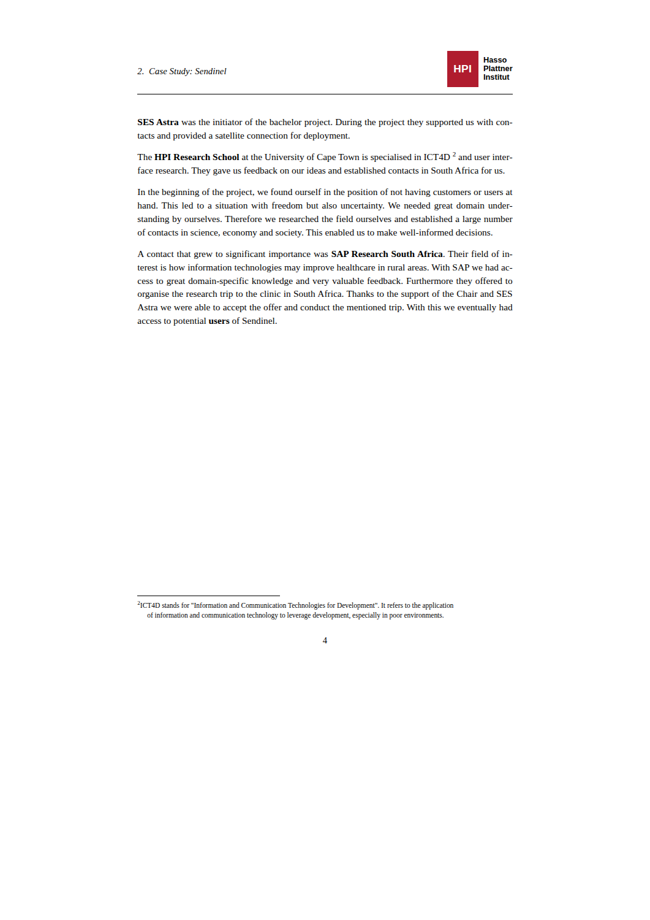2. Case Study: Sendinel
HPI
Hasso Plattner Institut
SES Astra was the initiator of the bachelor project. During the project they supported us with contacts and provided a satellite connection for deployment.
The HPI Research School at the University of Cape Town is specialised in ICT4D 2 and user interface research. They gave us feedback on our ideas and established contacts in South Africa for us.
In the beginning of the project, we found ourself in the position of not having customers or users at hand. This led to a situation with freedom but also uncertainty. We needed great domain understanding by ourselves. Therefore we researched the field ourselves and established a large number of contacts in science, economy and society. This enabled us to make well-informed decisions.
A contact that grew to significant importance was SAP Research South Africa. Their field of interest is how information technologies may improve healthcare in rural areas. With SAP we had access to great domain-specific knowledge and very valuable feedback. Furthermore they offered to organise the research trip to the clinic in South Africa. Thanks to the support of the Chair and SES Astra we were able to accept the offer and conduct the mentioned trip. With this we eventually had access to potential users of Sendinel.
2 ICT4D stands for "Information and Communication Technologies for Development". It refers to the application of information and communication technology to leverage development, especially in poor environments.
4